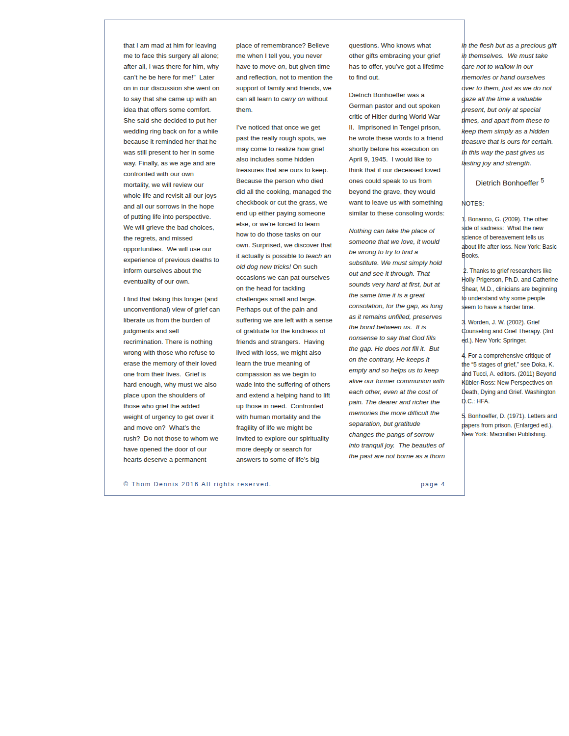that I am mad at him for leaving me to face this surgery all alone; after all, I was there for him, why can’t he be here for me!” Later on in our discussion she went on to say that she came up with an idea that offers some comfort. She said she decided to put her wedding ring back on for a while because it reminded her that he was still present to her in some way. Finally, as we age and are confronted with our own mortality, we will review our whole life and revisit all our joys and all our sorrows in the hope of putting life into perspective. We will grieve the bad choices, the regrets, and missed opportunities. We will use our experience of previous deaths to inform ourselves about the eventuality of our own.
I find that taking this longer (and unconventional) view of grief can liberate us from the burden of judgments and self recrimination. There is nothing wrong with those who refuse to erase the memory of their loved one from their lives. Grief is hard enough, why must we also place upon the shoulders of those who grief the added weight of urgency to get over it and move on? What’s the rush? Do not those to whom we have opened the door of our hearts deserve a permanent place of remembrance? Believe me when I tell you, you never have to move on, but given time and reflection, not to mention the support of family and friends, we can all learn to carry on without them.
I’ve noticed that once we get past the really rough spots, we may come to realize how grief also includes some hidden treasures that are ours to keep. Because the person who died did all the cooking, managed the checkbook or cut the grass, we end up either paying someone else, or we’re forced to learn how to do those tasks on our own. Surprised, we discover that it actually is possible to teach an old dog new tricks! On such occasions we can pat ourselves on the head for tackling challenges small and large. Perhaps out of the pain and suffering we are left with a sense of gratitude for the kindness of friends and strangers. Having lived with loss, we might also learn the true meaning of compassion as we begin to wade into the suffering of others and extend a helping hand to lift up those in need. Confronted with human mortality and the fragility of life we might be invited to explore our spirituality more deeply or search for answers to some of life’s big questions. Who knows what other gifts embracing your grief has to offer, you’ve got a lifetime to find out.
Dietrich Bonhoeffer was a German pastor and out spoken critic of Hitler during World War II. Imprisoned in Tengel prison, he wrote these words to a friend shortly before his execution on April 9, 1945. I would like to think that if our deceased loved ones could speak to us from beyond the grave, they would want to leave us with something similar to these consoling words:
Nothing can take the place of someone that we love, it would be wrong to try to find a substitute. We must simply hold out and see it through. That sounds very hard at first, but at the same time it is a great consolation, for the gap, as long as it remains unfilled, preserves the bond between us. It is nonsense to say that God fills the gap. He does not fill it. But on the contrary, He keeps it empty and so helps us to keep alive our former communion with each other, even at the cost of pain. The dearer and richer the memories the more difficult the separation, but gratitude changes the pangs of sorrow into tranquil joy. The beauties of the past are not borne as a thorn in the flesh but as a precious gift in themselves. We must take care not to wallow in our memories or hand ourselves over to them, just as we do not gaze all the time a valuable present, but only at special times, and apart from these to keep them simply as a hidden treasure that is ours for certain. In this way the past gives us lasting joy and strength.
Dietrich Bonhoeffer 5
NOTES:
1. Bonanno, G. (2009). The other side of sadness: What the new science of bereavement tells us about life after loss. New York: Basic Books.
2. Thanks to grief researchers like Holly Prigerson, Ph.D. and Catherine Shear, M.D., clinicians are beginning to understand why some people seem to have a harder time.
3. Worden, J. W. (2002). Grief Counseling and Grief Therapy. (3rd ed.). New York: Springer.
4. For a comprehensive critique of the “5 stages of grief,” see Doka, K. and Tucci, A. editors. (2011) Beyond Kübler-Ross: New Perspectives on Death, Dying and Grief. Washington D.C.: HFA.
5. Bonhoeffer, D. (1971). Letters and papers from prison. (Enlarged ed.). New York: Macmillan Publishing.
© Thom Dennis 2016 All rights reserved.
page 4